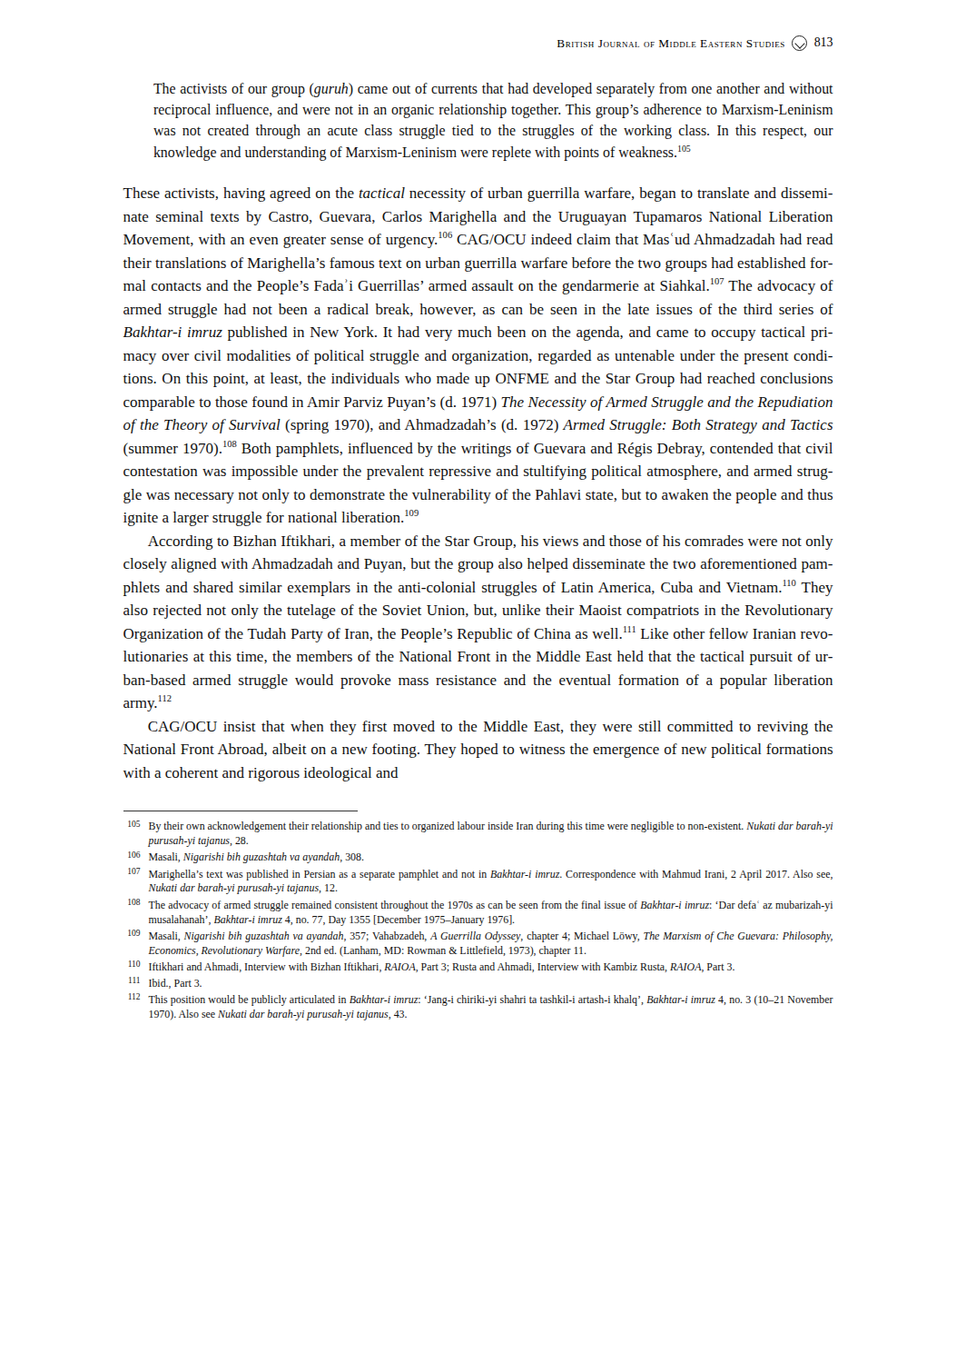British Journal of Middle Eastern Studies 813
The activists of our group (guruh) came out of currents that had developed separately from one another and without reciprocal influence, and were not in an organic relationship together. This group’s adherence to Marxism-Leninism was not created through an acute class struggle tied to the struggles of the working class. In this respect, our knowledge and understanding of Marxism-Leninism were replete with points of weakness.105
These activists, having agreed on the tactical necessity of urban guerrilla warfare, began to translate and disseminate seminal texts by Castro, Guevara, Carlos Marighella and the Uruguayan Tupamaros National Liberation Movement, with an even greater sense of urgency.106 CAG/OCU indeed claim that Masʿud Ahmadzadah had read their translations of Marighella’s famous text on urban guerrilla warfare before the two groups had established formal contacts and the People’s Fadaʾi Guerrillas’ armed assault on the gendarmerie at Siahkal.107 The advocacy of armed struggle had not been a radical break, however, as can be seen in the late issues of the third series of Bakhtar-i imruz published in New York. It had very much been on the agenda, and came to occupy tactical primacy over civil modalities of political struggle and organization, regarded as untenable under the present conditions. On this point, at least, the individuals who made up ONFME and the Star Group had reached conclusions comparable to those found in Amir Parviz Puyan’s (d. 1971) The Necessity of Armed Struggle and the Repudiation of the Theory of Survival (spring 1970), and Ahmadzadah’s (d. 1972) Armed Struggle: Both Strategy and Tactics (summer 1970).108 Both pamphlets, influenced by the writings of Guevara and Régis Debray, contended that civil contestation was impossible under the prevalent repressive and stultifying political atmosphere, and armed struggle was necessary not only to demonstrate the vulnerability of the Pahlavi state, but to awaken the people and thus ignite a larger struggle for national liberation.109
According to Bizhan Iftikhari, a member of the Star Group, his views and those of his comrades were not only closely aligned with Ahmadzadah and Puyan, but the group also helped disseminate the two aforementioned pamphlets and shared similar exemplars in the anti-colonial struggles of Latin America, Cuba and Vietnam.110 They also rejected not only the tutelage of the Soviet Union, but, unlike their Maoist compatriots in the Revolutionary Organization of the Tudah Party of Iran, the People’s Republic of China as well.111 Like other fellow Iranian revolutionaries at this time, the members of the National Front in the Middle East held that the tactical pursuit of urban-based armed struggle would provoke mass resistance and the eventual formation of a popular liberation army.112
CAG/OCU insist that when they first moved to the Middle East, they were still committed to reviving the National Front Abroad, albeit on a new footing. They hoped to witness the emergence of new political formations with a coherent and rigorous ideological and
By their own acknowledgement their relationship and ties to organized labour inside Iran during this time were negligible to non-existent. Nukati dar barah-yi purusah-yi tajanus, 28.
Masali, Nigarishi bih guzashtah va ayandah, 308.
Marighella’s text was published in Persian as a separate pamphlet and not in Bakhtar-i imruz. Correspondence with Mahmud Irani, 2 April 2017. Also see, Nukati dar barah-yi purusah-yi tajanus, 12.
The advocacy of armed struggle remained consistent throughout the 1970s as can be seen from the final issue of Bakhtar-i imruz: ‘Dar defaʿ az mubarizah-yi musalahanah’, Bakhtar-i imruz 4, no. 77, Day 1355 [December 1975–January 1976].
Masali, Nigarishi bih guzashtah va ayandah, 357; Vahabzadeh, A Guerrilla Odyssey, chapter 4; Michael Löwy, The Marxism of Che Guevara: Philosophy, Economics, Revolutionary Warfare, 2nd ed. (Lanham, MD: Rowman & Littlefield, 1973), chapter 11.
Iftikhari and Ahmadi, Interview with Bizhan Iftikhari, RAIOA, Part 3; Rusta and Ahmadi, Interview with Kambiz Rusta, RAIOA, Part 3.
Ibid., Part 3.
This position would be publicly articulated in Bakhtar-i imruz: ‘Jang-i chiriki-yi shahri ta tashkil-i artash-i khalq’, Bakhtar-i imruz 4, no. 3 (10–21 November 1970). Also see Nukati dar barah-yi purusah-yi tajanus, 43.